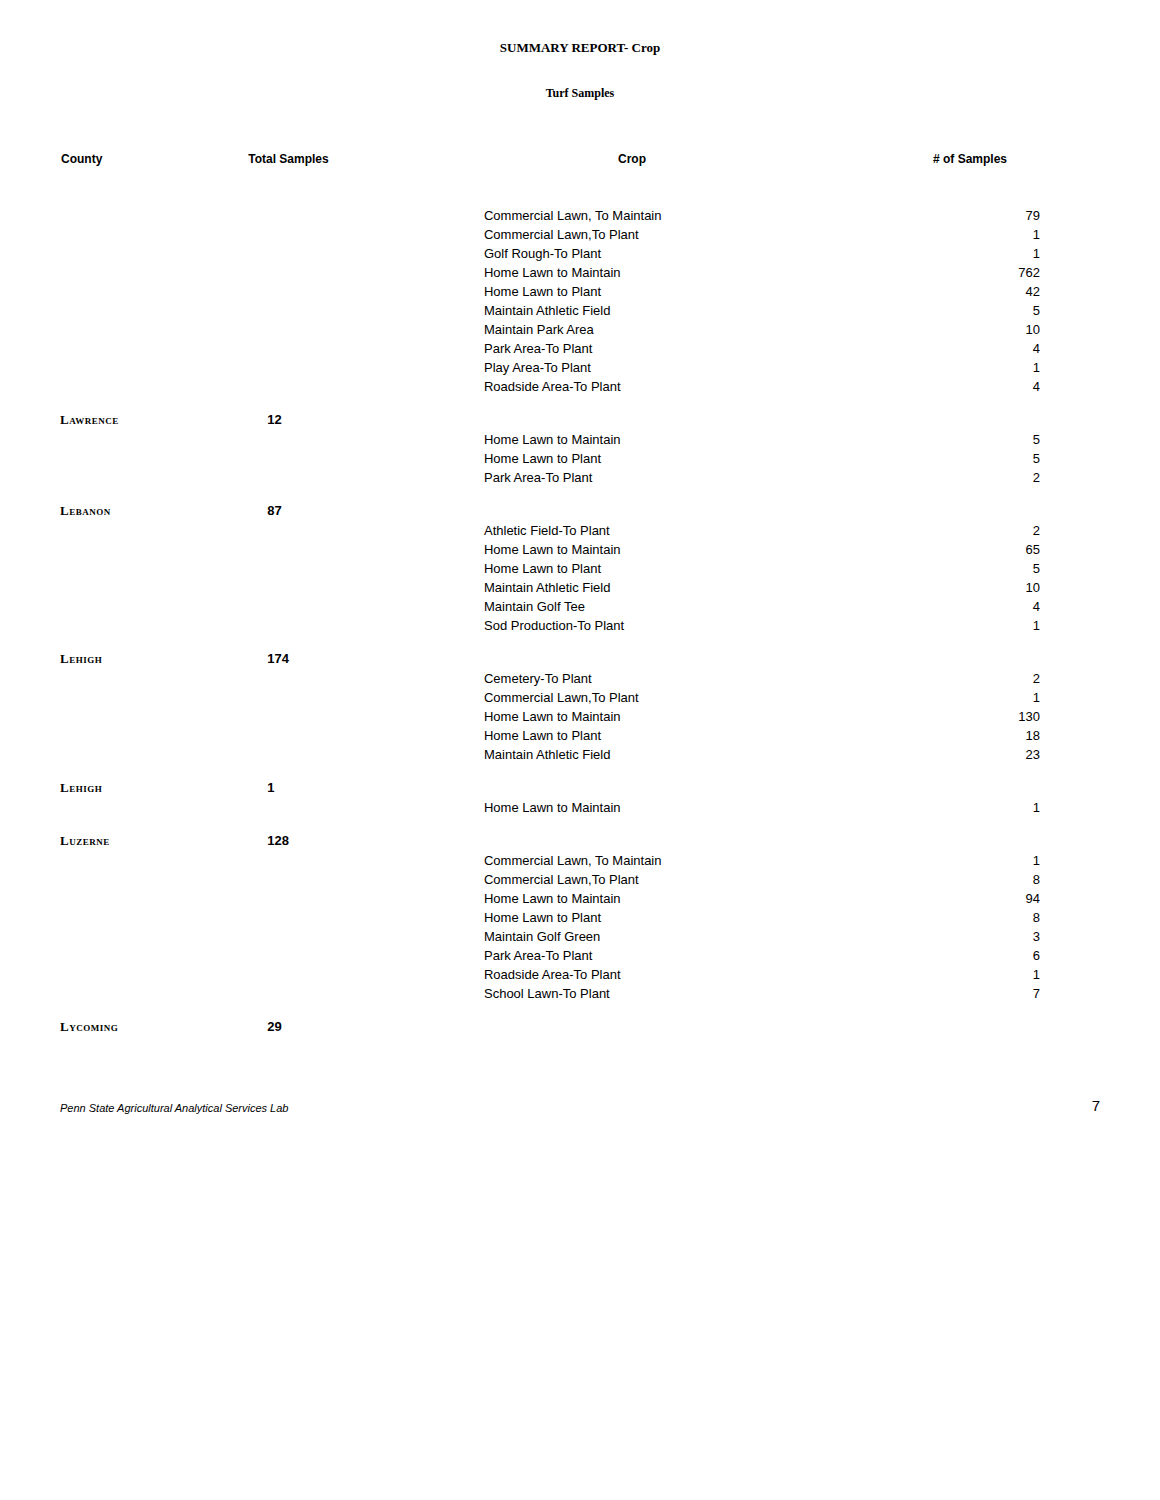SUMMARY REPORT- Crop
Turf Samples
| County | Total Samples | Crop | # of Samples |
| --- | --- | --- | --- |
| | | Commercial Lawn, To Maintain | 79 |
| | | Commercial Lawn,To Plant | 1 |
| | | Golf Rough-To Plant | 1 |
| | | Home Lawn to Maintain | 762 |
| | | Home Lawn to Plant | 42 |
| | | Maintain Athletic Field | 5 |
| | | Maintain Park Area | 10 |
| | | Park Area-To Plant | 4 |
| | | Play Area-To Plant | 1 |
| | | Roadside Area-To Plant | 4 |
| Lawrence | 12 | | |
| | | Home Lawn to Maintain | 5 |
| | | Home Lawn to Plant | 5 |
| | | Park Area-To Plant | 2 |
| Lebanon | 87 | | |
| | | Athletic Field-To Plant | 2 |
| | | Home Lawn to Maintain | 65 |
| | | Home Lawn to Plant | 5 |
| | | Maintain Athletic Field | 10 |
| | | Maintain Golf Tee | 4 |
| | | Sod Production-To Plant | 1 |
| Lehigh | 174 | | |
| | | Cemetery-To Plant | 2 |
| | | Commercial Lawn,To Plant | 1 |
| | | Home Lawn to Maintain | 130 |
| | | Home Lawn to Plant | 18 |
| | | Maintain Athletic Field | 23 |
| Lehigh | 1 | | |
| | | Home Lawn to Maintain | 1 |
| Luzerne | 128 | | |
| | | Commercial Lawn, To Maintain | 1 |
| | | Commercial Lawn,To Plant | 8 |
| | | Home Lawn to Maintain | 94 |
| | | Home Lawn to Plant | 8 |
| | | Maintain Golf Green | 3 |
| | | Park Area-To Plant | 6 |
| | | Roadside Area-To Plant | 1 |
| | | School Lawn-To Plant | 7 |
| Lycoming | 29 | | |
Penn State Agricultural Analytical Services Lab
7